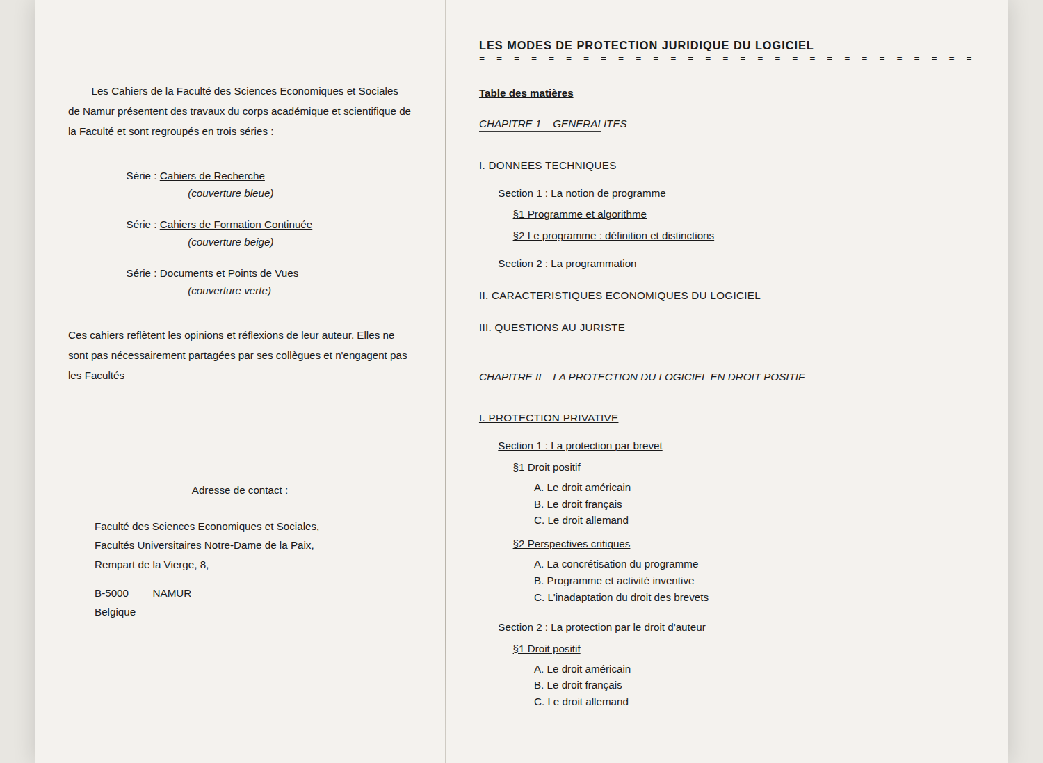Les Cahiers de la Faculté des Sciences Economiques et Sociales de Namur présentent des travaux du corps académique et scientifique de la Faculté et sont regroupés en trois séries :
Série : Cahiers de Recherche
(couverture bleue)
Série : Cahiers de Formation Continuée
(couverture beige)
Série : Documents et Points de Vues
(couverture verte)
Ces cahiers reflètent les opinions et réflexions de leur auteur. Elles ne sont pas nécessairement partagées par ses collègues et n'engagent pas les Facultés
Adresse de contact :
Faculté des Sciences Economiques et Sociales, Facultés Universitaires Notre-Dame de la Paix, Rempart de la Vierge, 8,
B-5000 NAMUR
Belgique
LES MODES DE PROTECTION JURIDIQUE DU LOGICIEL
= = = = = = = = = = = = = = = = = = = = = = = = = = = = =
Table des matières
CHAPITRE 1 – GENERALITES
I. DONNEES TECHNIQUES
Section 1 : La notion de programme
§1 Programme et algorithme
§2 Le programme : définition et distinctions
Section 2 : La programmation
II. CARACTERISTIQUES ECONOMIQUES DU LOGICIEL
III. QUESTIONS AU JURISTE
CHAPITRE II – LA PROTECTION DU LOGICIEL EN DROIT POSITIF
I. PROTECTION PRIVATIVE
Section 1 : La protection par brevet
§1 Droit positif
A. Le droit américain
B. Le droit français
C. Le droit allemand
§2 Perspectives critiques
A. La concrétisation du programme
B. Programme et activité inventive
C. L'inadaptation du droit des brevets
Section 2 : La protection par le droit d'auteur
§1 Droit positif
A. Le droit américain
B. Le droit français
C. Le droit allemand